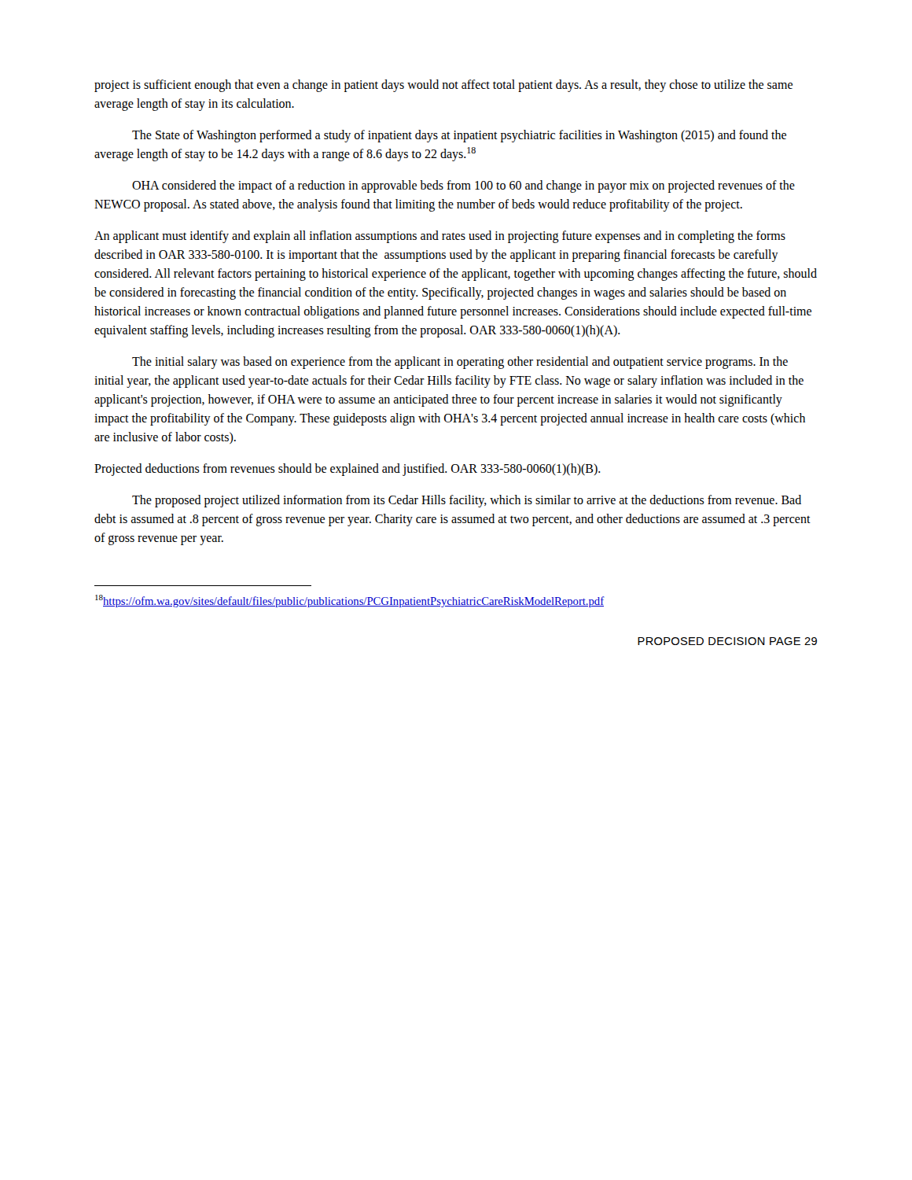project is sufficient enough that even a change in patient days would not affect total patient days. As a result, they chose to utilize the same average length of stay in its calculation.
The State of Washington performed a study of inpatient days at inpatient psychiatric facilities in Washington (2015) and found the average length of stay to be 14.2 days with a range of 8.6 days to 22 days.18
OHA considered the impact of a reduction in approvable beds from 100 to 60 and change in payor mix on projected revenues of the NEWCO proposal. As stated above, the analysis found that limiting the number of beds would reduce profitability of the project.
An applicant must identify and explain all inflation assumptions and rates used in projecting future expenses and in completing the forms described in OAR 333-580-0100. It is important that the assumptions used by the applicant in preparing financial forecasts be carefully considered. All relevant factors pertaining to historical experience of the applicant, together with upcoming changes affecting the future, should be considered in forecasting the financial condition of the entity. Specifically, projected changes in wages and salaries should be based on historical increases or known contractual obligations and planned future personnel increases. Considerations should include expected full-time equivalent staffing levels, including increases resulting from the proposal. OAR 333-580-0060(1)(h)(A).
The initial salary was based on experience from the applicant in operating other residential and outpatient service programs. In the initial year, the applicant used year-to-date actuals for their Cedar Hills facility by FTE class. No wage or salary inflation was included in the applicant's projection, however, if OHA were to assume an anticipated three to four percent increase in salaries it would not significantly impact the profitability of the Company. These guideposts align with OHA's 3.4 percent projected annual increase in health care costs (which are inclusive of labor costs).
Projected deductions from revenues should be explained and justified. OAR 333-580-0060(1)(h)(B).
The proposed project utilized information from its Cedar Hills facility, which is similar to arrive at the deductions from revenue. Bad debt is assumed at .8 percent of gross revenue per year. Charity care is assumed at two percent, and other deductions are assumed at .3 percent of gross revenue per year.
18https://ofm.wa.gov/sites/default/files/public/publications/PCGInpatientPsychiatricCareRiskModelReport.pdf
PROPOSED DECISION PAGE 29